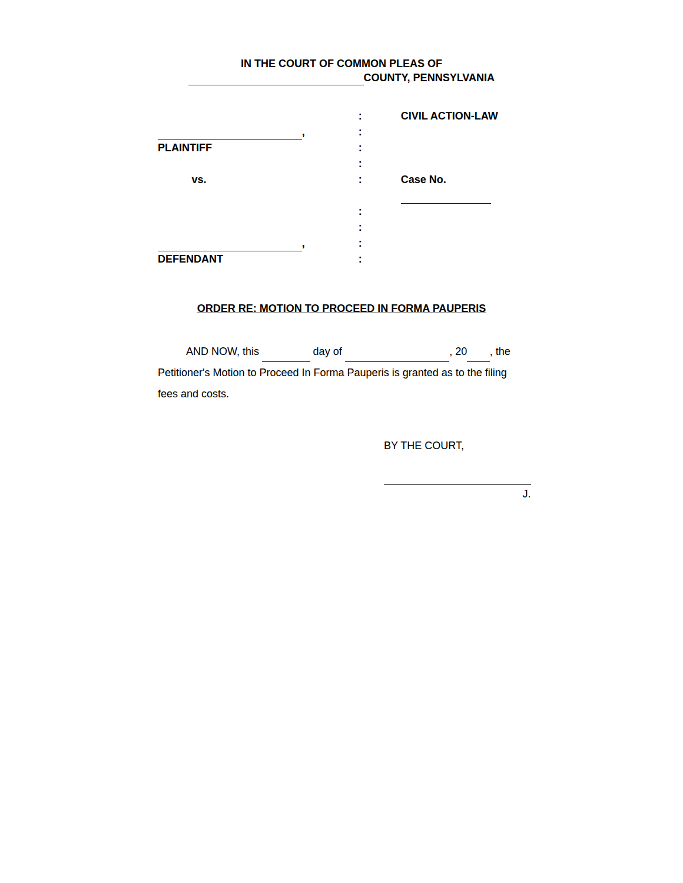IN THE COURT OF COMMON PLEAS OF COUNTY, PENNSYLVANIA
| | : | CIVIL ACTION-LAW |
| , | : | |
| PLAINTIFF | : | |
| | : | |
| vs. | : | Case No. |
| | : | |
| | : | |
| , | : | |
| DEFENDANT | : | |
ORDER RE: MOTION TO PROCEED IN FORMA PAUPERIS
AND NOW, this day of , 20 , the Petitioner's Motion to Proceed In Forma Pauperis is granted as to the filing fees and costs.
BY THE COURT,
J.